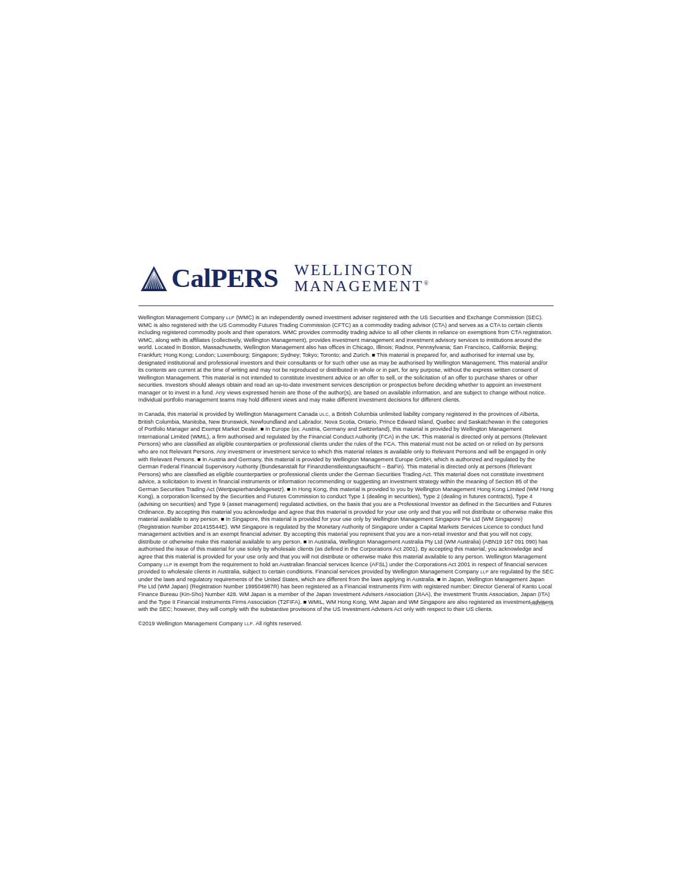CalPERS
WELLINGTON MANAGEMENT®
Wellington Management Company LLP (WMC) is an independently owned investment adviser registered with the US Securities and Exchange Commission (SEC). WMC is also registered with the US Commodity Futures Trading Commission (CFTC) as a commodity trading advisor (CTA) and serves as a CTA to certain clients including registered commodity pools and their operators. WMC provides commodity trading advice to all other clients in reliance on exemptions from CTA registration. WMC, along with its affiliates (collectively, Wellington Management), provides investment management and investment advisory services to institutions around the world. Located in Boston, Massachusetts, Wellington Management also has offices in Chicago, Illinois; Radnor, Pennsylvania; San Francisco, California; Beijing; Frankfurt; Hong Kong; London; Luxembourg; Singapore; Sydney; Tokyo; Toronto; and Zurich. ■ This material is prepared for, and authorised for internal use by, designated institutional and professional investors and their consultants or for such other use as may be authorised by Wellington Management. This material and/or its contents are current at the time of writing and may not be reproduced or distributed in whole or in part, for any purpose, without the express written consent of Wellington Management. This material is not intended to constitute investment advice or an offer to sell, or the solicitation of an offer to purchase shares or other securities. Investors should always obtain and read an up-to-date investment services description or prospectus before deciding whether to appoint an investment manager or to invest in a fund. Any views expressed herein are those of the author(s), are based on available information, and are subject to change without notice. Individual portfolio management teams may hold different views and may make different investment decisions for different clients.
In Canada, this material is provided by Wellington Management Canada ULC, a British Columbia unlimited liability company registered in the provinces of Alberta, British Columbia, Manitoba, New Brunswick, Newfoundland and Labrador, Nova Scotia, Ontario, Prince Edward Island, Quebec and Saskatchewan in the categories of Portfolio Manager and Exempt Market Dealer. ■ In Europe (ex. Austria, Germany and Switzerland), this material is provided by Wellington Management International Limited (WMIL), a firm authorised and regulated by the Financial Conduct Authority (FCA) in the UK. This material is directed only at persons (Relevant Persons) who are classified as eligible counterparties or professional clients under the rules of the FCA. This material must not be acted on or relied on by persons who are not Relevant Persons. Any investment or investment service to which this material relates is available only to Relevant Persons and will be engaged in only with Relevant Persons. ■ In Austria and Germany, this material is provided by Wellington Management Europe GmbH, which is authorized and regulated by the German Federal Financial Supervisory Authority (Bundesanstalt für Finanzdienstleistungsaufsicht – BaFin). This material is directed only at persons (Relevant Persons) who are classified as eligible counterparties or professional clients under the German Securities Trading Act. This material does not constitute investment advice, a solicitation to invest in financial instruments or information recommending or suggesting an investment strategy within the meaning of Section 85 of the German Securities Trading Act (Wertpapierhandelsgesetz). ■ In Hong Kong, this material is provided to you by Wellington Management Hong Kong Limited (WM Hong Kong), a corporation licensed by the Securities and Futures Commission to conduct Type 1 (dealing in securities), Type 2 (dealing in futures contracts), Type 4 (advising on securities) and Type 9 (asset management) regulated activities, on the basis that you are a Professional Investor as defined in the Securities and Futures Ordinance. By accepting this material you acknowledge and agree that this material is provided for your use only and that you will not distribute or otherwise make this material available to any person. ■ In Singapore, this material is provided for your use only by Wellington Management Singapore Pte Ltd (WM Singapore) (Registration Number 201415544E). WM Singapore is regulated by the Monetary Authority of Singapore under a Capital Markets Services Licence to conduct fund management activities and is an exempt financial adviser. By accepting this material you represent that you are a non-retail investor and that you will not copy, distribute or otherwise make this material available to any person. ■ In Australia, Wellington Management Australia Pty Ltd (WM Australia) (ABN19 167 091 090) has authorised the issue of this material for use solely by wholesale clients (as defined in the Corporations Act 2001). By accepting this material, you acknowledge and agree that this material is provided for your use only and that you will not distribute or otherwise make this material available to any person. Wellington Management Company LLP is exempt from the requirement to hold an Australian financial services licence (AFSL) under the Corporations Act 2001 in respect of financial services provided to wholesale clients in Australia, subject to certain conditions. Financial services provided by Wellington Management Company LLP are regulated by the SEC under the laws and regulatory requirements of the United States, which are different from the laws applying in Australia. ■ In Japan, Wellington Management Japan Pte Ltd (WM Japan) (Registration Number 199504987R) has been registered as a Financial Instruments Firm with registered number: Director General of Kanto Local Finance Bureau (Kin-Sho) Number 428. WM Japan is a member of the Japan Investment Advisers Association (JIAA), the Investment Trusts Association, Japan (ITA) and the Type II Financial Instruments Firms Association (T2FIFA). ■ WMIL, WM Hong Kong, WM Japan and WM Singapore are also registered as investment advisers with the SEC; however, they will comply with the substantive provisions of the US Investment Advisers Act only with respect to their US clients.
©2019 Wellington Management Company LLP. All rights reserved.
512332_15